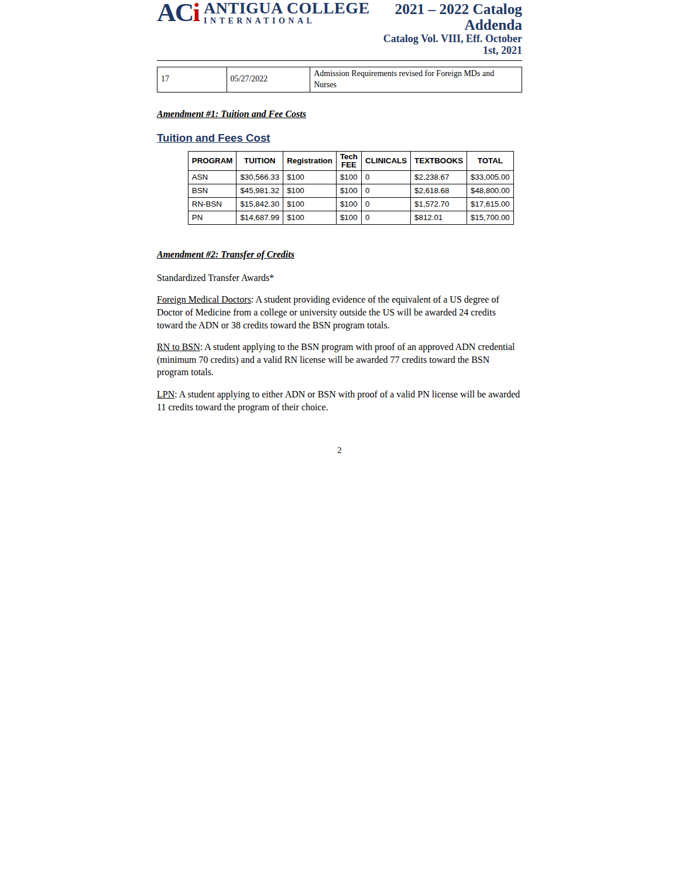AC i
ANTIGUA COLLEGE
INTERNATIONAL
2021 – 2022 Catalog Addenda
Catalog Vol. VIII, Eff. October 1st, 2021
| 17 | 05/27/2022 | Admission Requirements revised for Foreign MDs and Nurses |
Amendment #1: Tuition and Fee Costs
Tuition and Fees Cost
| PROGRAM | TUITION | Registration | Tech FEE | CLINICALS | TEXTBOOKS | TOTAL |
| --- | --- | --- | --- | --- | --- | --- |
| ASN | $30,566.33 | $100 | $100 | 0 | $2,238.67 | $33,005.00 |
| BSN | $45,981.32 | $100 | $100 | 0 | $2,618.68 | $48,800.00 |
| RN-BSN | $15,842.30 | $100 | $100 | 0 | $1,572.70 | $17,615.00 |
| PN | $14,687.99 | $100 | $100 | 0 | $812.01 | $15,700.00 |
Amendment #2: Transfer of Credits
Standardized Transfer Awards*
Foreign Medical Doctors: A student providing evidence of the equivalent of a US degree of Doctor of Medicine from a college or university outside the US will be awarded 24 credits toward the ADN or 38 credits toward the BSN program totals.
RN to BSN: A student applying to the BSN program with proof of an approved ADN credential (minimum 70 credits) and a valid RN license will be awarded 77 credits toward the BSN program totals.
LPN: A student applying to either ADN or BSN with proof of a valid PN license will be awarded 11 credits toward the program of their choice.
2